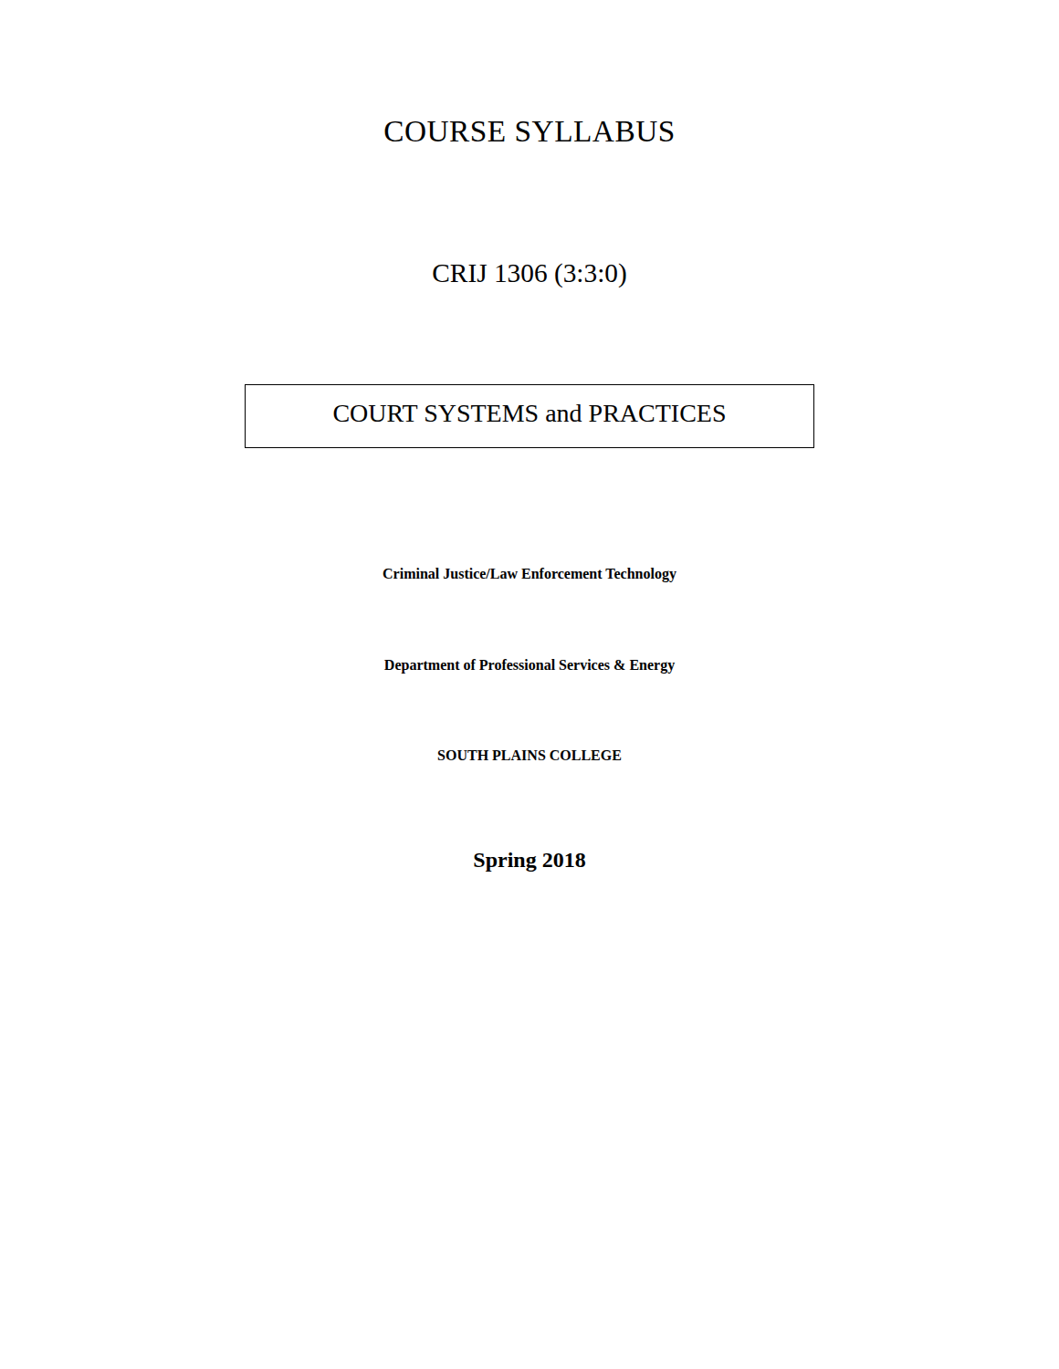COURSE SYLLABUS
CRIJ 1306 (3:3:0)
COURT SYSTEMS and PRACTICES
Criminal Justice/Law Enforcement Technology
Department of Professional Services & Energy
SOUTH PLAINS COLLEGE
Spring 2018